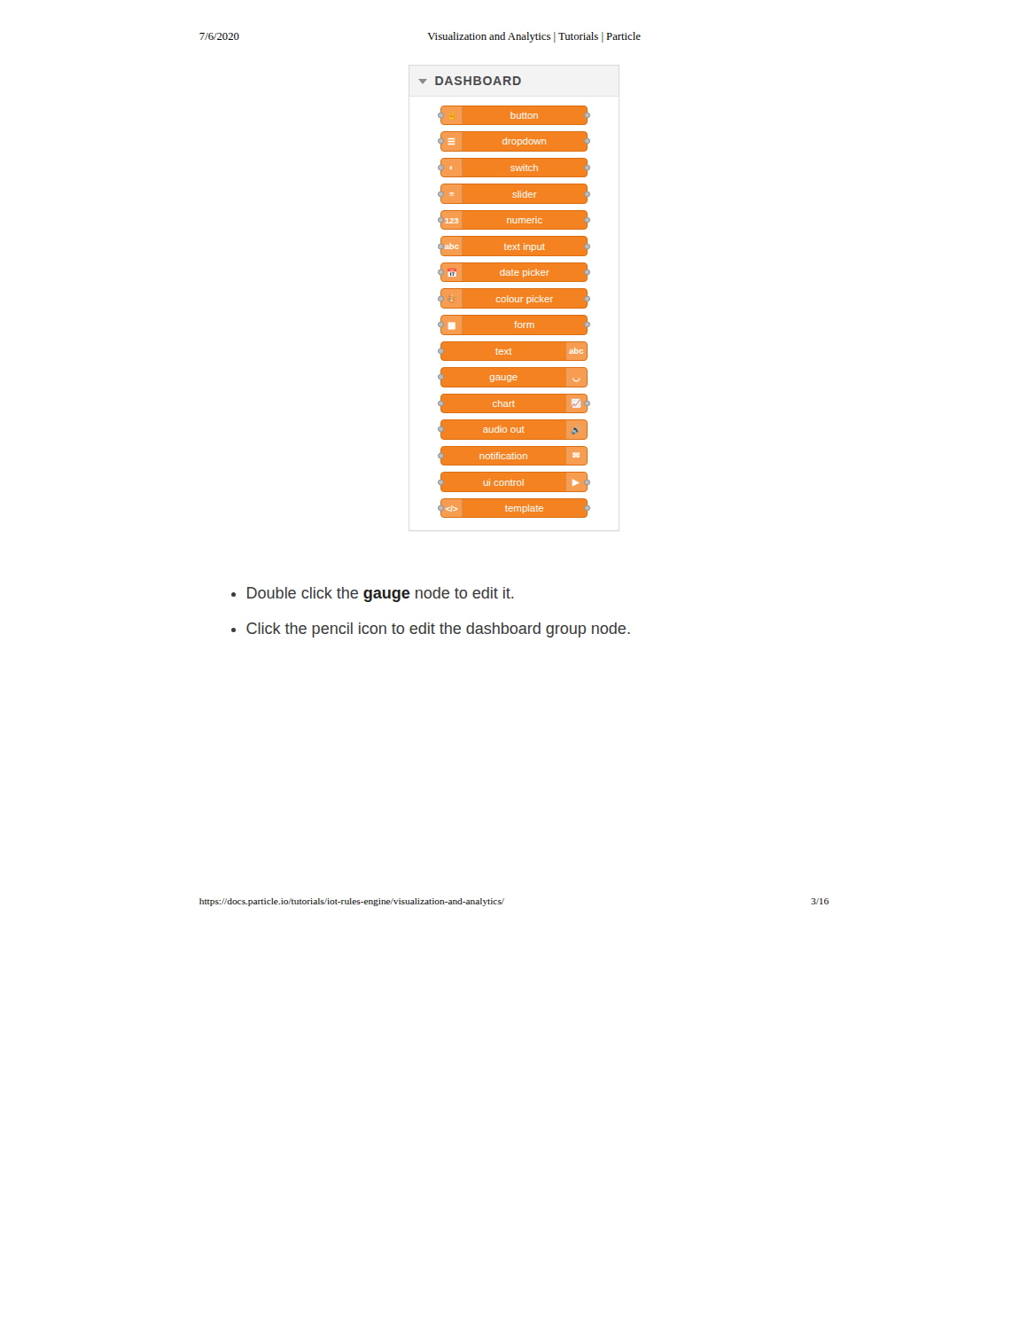7/6/2020
Visualization and Analytics | Tutorials | Particle
DASHBOARD
☝button
☰dropdown
◐switch
≡slider
123 numeric
abc text input
📅date picker
🎨colour picker
▦form
text abc
gauge◡
chart📈
audio out🔊
notification✉
ui control▶
</>template
Double click the gauge node to edit it.
Click the pencil icon to edit the dashboard group node.
https://docs.particle.io/tutorials/iot-rules-engine/visualization-and-analytics/ 3/16